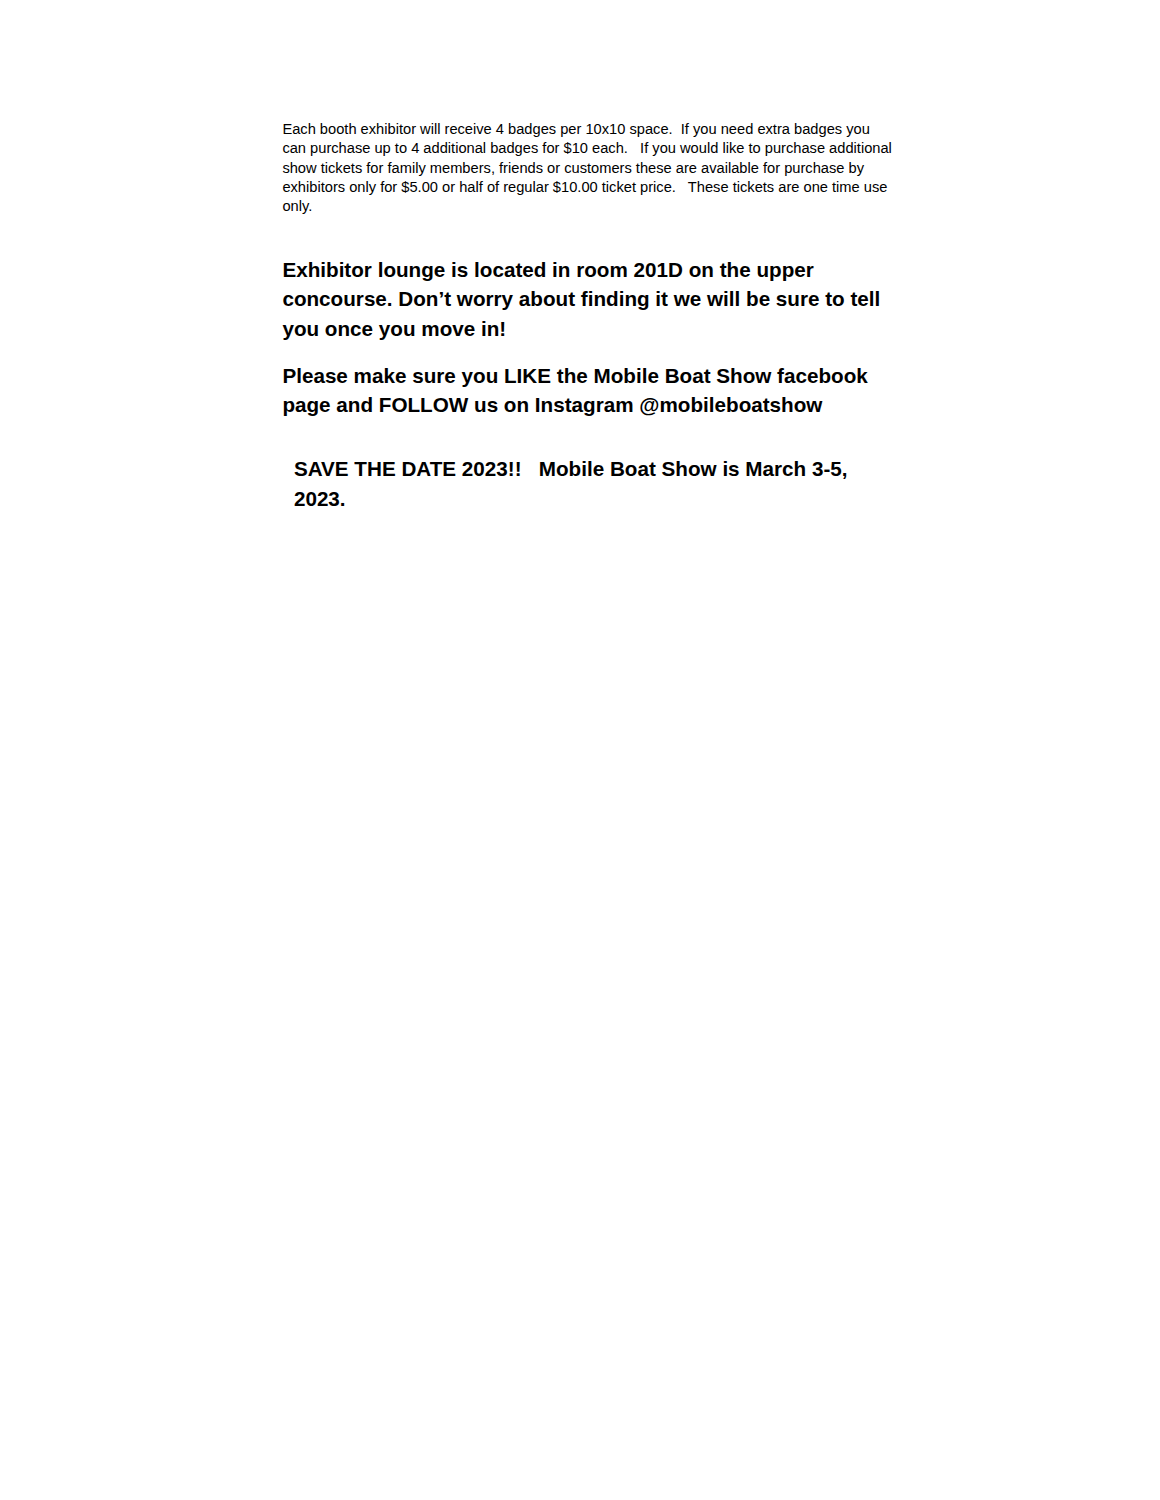Each booth exhibitor will receive 4 badges per 10x10 space. If you need extra badges you can purchase up to 4 additional badges for $10 each. If you would like to purchase additional show tickets for family members, friends or customers these are available for purchase by exhibitors only for $5.00 or half of regular $10.00 ticket price. These tickets are one time use only.
Exhibitor lounge is located in room 201D on the upper concourse. Don’t worry about finding it we will be sure to tell you once you move in!
Please make sure you LIKE the Mobile Boat Show facebook page and FOLLOW us on Instagram @mobileboatshow
SAVE THE DATE 2023!! Mobile Boat Show is March 3-5, 2023.